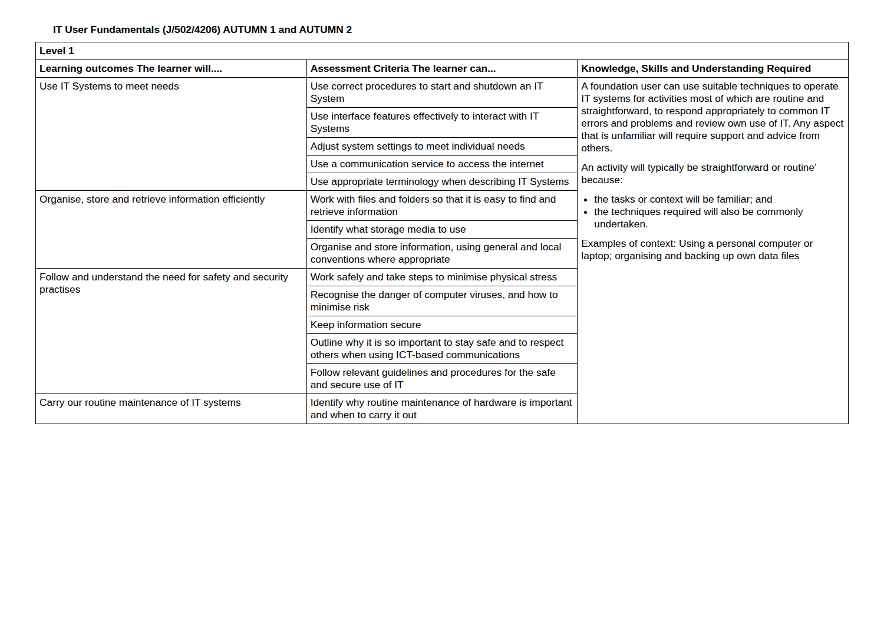IT User Fundamentals (J/502/4206) AUTUMN 1 and AUTUMN 2
| Level 1 |
| Learning outcomes The learner will.... | Assessment Criteria The learner can... | Knowledge, Skills and Understanding Required |
| Use IT Systems to meet needs | Use correct procedures to start and shutdown an IT System | A foundation user can use suitable techniques to operate IT systems for activities most of which are routine and straightforward, to respond appropriately to common IT errors and problems and review own use of IT. Any aspect that is unfamiliar will require support and advice from others. An activity will typically be straightforward or routine' because: the tasks or context will be familiar; and the techniques required will also be commonly undertaken. Examples of context: Using a personal computer or laptop; organising and backing up own data files |
| Use interface features effectively to interact with IT Systems |
| Adjust system settings to meet individual needs |
| Use a communication service to access the internet |
| Use appropriate terminology when describing IT Systems |
| Organise, store and retrieve information efficiently | Work with files and folders so that it is easy to find and retrieve information |
| Identify what storage media to use |
| Organise and store information, using general and local conventions where appropriate |
| Follow and understand the need for safety and security practises | Work safely and take steps to minimise physical stress |
| Recognise the danger of computer viruses, and how to minimise risk |
| Keep information secure |
| Outline why it is so important to stay safe and to respect others when using ICT-based communications |
| Follow relevant guidelines and procedures for the safe and secure use of IT |
| Carry our routine maintenance of IT systems | Identify why routine maintenance of hardware is important and when to carry it out |